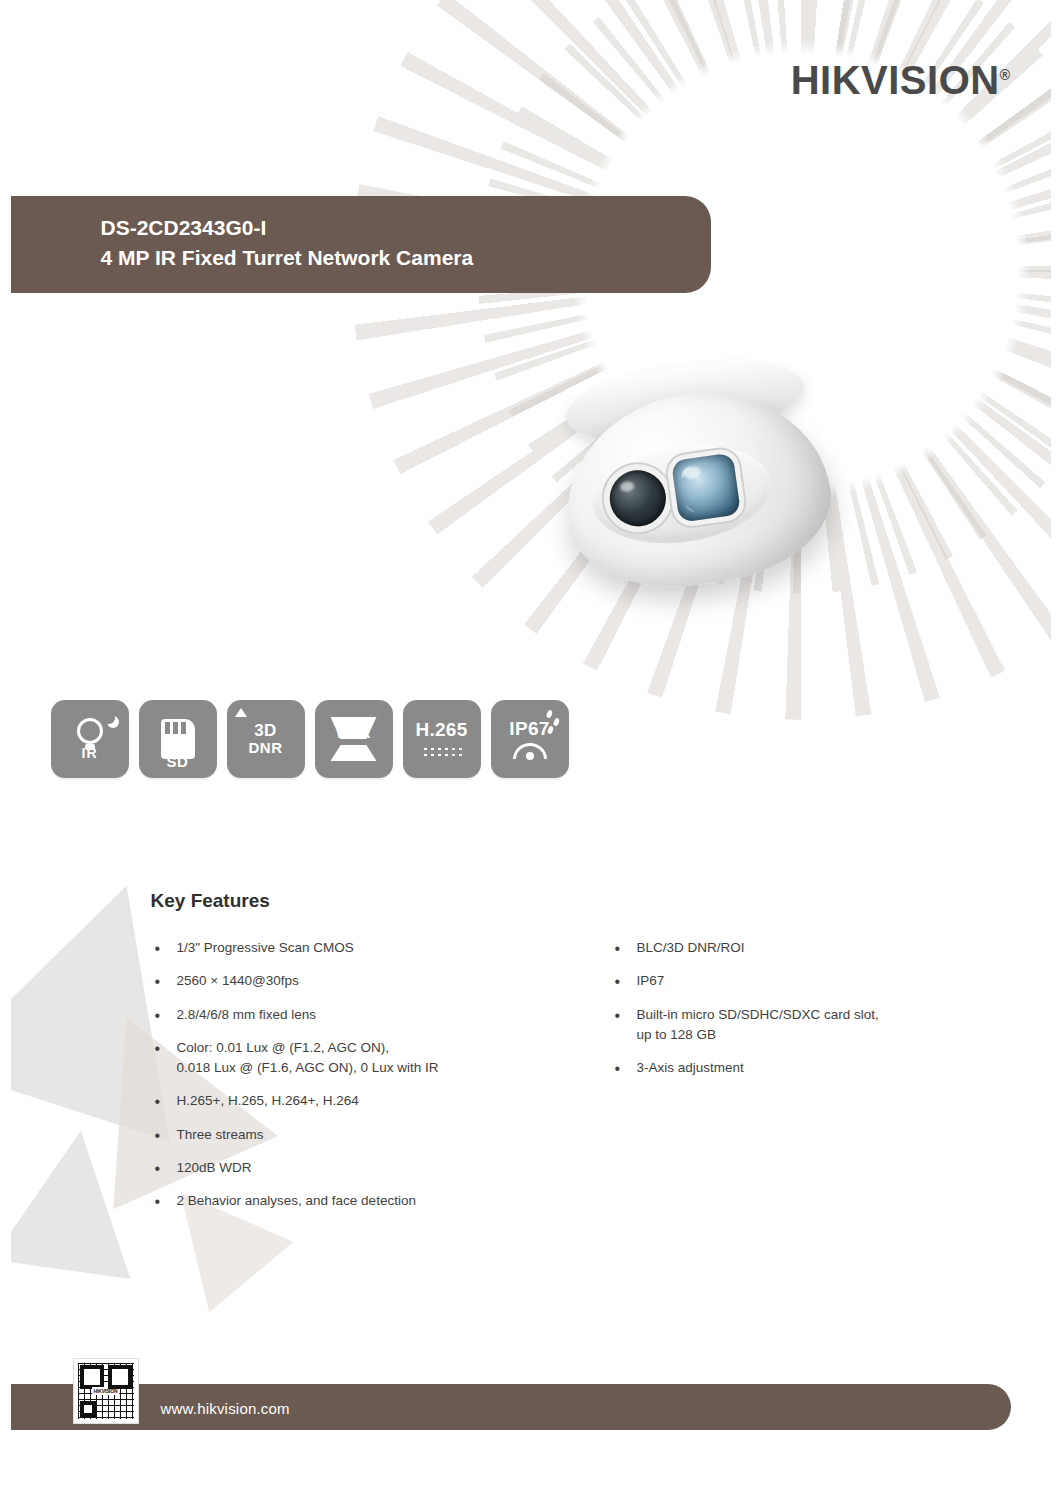HIKVISION®
DS-2CD2343G0-I
4 MP IR Fixed Turret Network Camera
IR
SD
3D DNR
WDR
H.265
IP67
Key Features
1/3" Progressive Scan CMOS
2560 × 1440@30fps
2.8/4/6/8 mm fixed lens
Color: 0.01 Lux @ (F1.2, AGC ON), 0.018 Lux @ (F1.6, AGC ON), 0 Lux with IR
H.265+, H.265, H.264+, H.264
Three streams
120dB WDR
2 Behavior analyses, and face detection
BLC/3D DNR/ROI
IP67
Built-in micro SD/SDHC/SDXC card slot, up to 128 GB
3-Axis adjustment
www.hikvision.com
HIKVISION